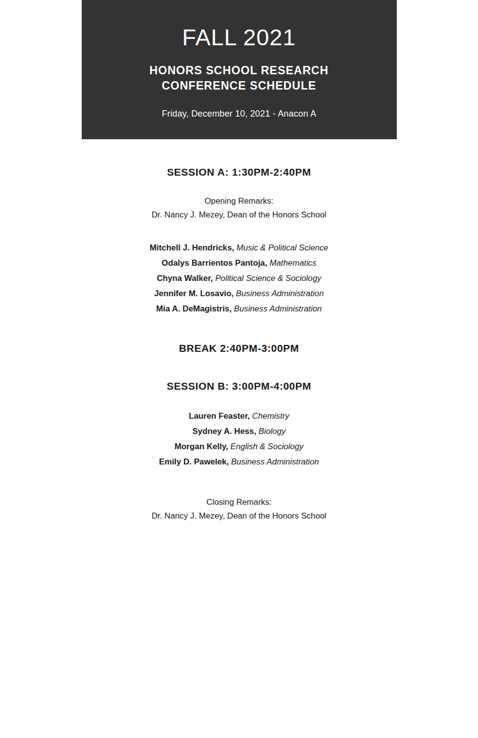FALL 2021
HONORS SCHOOL RESEARCH
CONFERENCE SCHEDULE
Friday, December 10, 2021 - Anacon A
SESSION A: 1:30PM-2:40PM
Opening Remarks:
Dr. Nancy J. Mezey, Dean of the Honors School
Mitchell J. Hendricks, Music & Political Science
Odalys Barrientos Pantoja, Mathematics
Chyna Walker, Political Science & Sociology
Jennifer M. Losavio, Business Administration
Mia A. DeMagistris, Business Administration
BREAK 2:40PM-3:00PM
SESSION B: 3:00PM-4:00PM
Lauren Feaster, Chemistry
Sydney A. Hess, Biology
Morgan Kelly, English & Sociology
Emily D. Pawelek, Business Administration
Closing Remarks:
Dr. Nancy J. Mezey, Dean of the Honors School